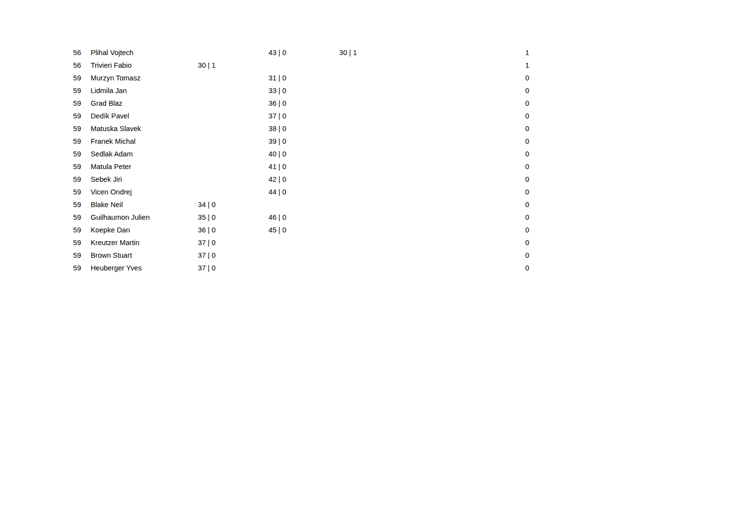| 56 | Plihal Vojtech | | 43 / 0 | 30 / 1 | 1 |
| 56 | Trivieri Fabio | 30 / 1 | | | 1 |
| 59 | Murzyn Tomasz | | 31 / 0 | | 0 |
| 59 | Lidmila Jan | | 33 / 0 | | 0 |
| 59 | Grad Blaz | | 36 / 0 | | 0 |
| 59 | Dedík Pavel | | 37 / 0 | | 0 |
| 59 | Matuska Slavek | | 38 / 0 | | 0 |
| 59 | Franek Michal | | 39 / 0 | | 0 |
| 59 | Sedlak Adam | | 40 / 0 | | 0 |
| 59 | Matula Peter | | 41 / 0 | | 0 |
| 59 | Sebek Jiri | | 42 / 0 | | 0 |
| 59 | Vicen Ondrej | | 44 / 0 | | 0 |
| 59 | Blake Neil | 34 / 0 | | | 0 |
| 59 | Guilhaumon Julien | 35 / 0 | 46 / 0 | | 0 |
| 59 | Koepke Dan | 36 / 0 | 45 / 0 | | 0 |
| 59 | Kreutzer Martin | 37 / 0 | | | 0 |
| 59 | Brown Stuart | 37 / 0 | | | 0 |
| 59 | Heuberger Yves | 37 / 0 | | | 0 |